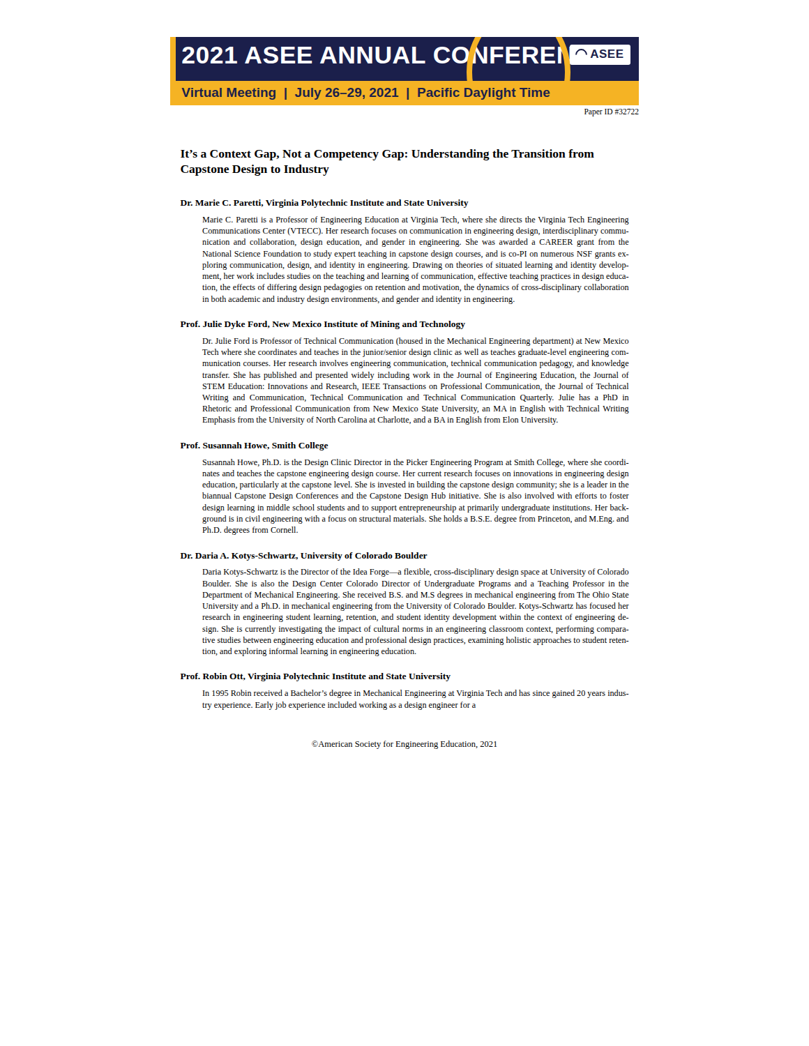2021 ASEE ANNUAL CONFERENCE
Virtual Meeting | July 26–29, 2021 | Pacific Daylight Time
ASEE
Paper ID #32722
It’s a Context Gap, Not a Competency Gap: Understanding the Transition from Capstone Design to Industry
Dr. Marie C. Paretti, Virginia Polytechnic Institute and State University
Marie C. Paretti is a Professor of Engineering Education at Virginia Tech, where she directs the Virginia Tech Engineering Communications Center (VTECC). Her research focuses on communication in engineering design, interdisciplinary communication and collaboration, design education, and gender in engineering. She was awarded a CAREER grant from the National Science Foundation to study expert teaching in capstone design courses, and is co-PI on numerous NSF grants exploring communication, design, and identity in engineering. Drawing on theories of situated learning and identity development, her work includes studies on the teaching and learning of communication, effective teaching practices in design education, the effects of differing design pedagogies on retention and motivation, the dynamics of cross-disciplinary collaboration in both academic and industry design environments, and gender and identity in engineering.
Prof. Julie Dyke Ford, New Mexico Institute of Mining and Technology
Dr. Julie Ford is Professor of Technical Communication (housed in the Mechanical Engineering department) at New Mexico Tech where she coordinates and teaches in the junior/senior design clinic as well as teaches graduate-level engineering communication courses. Her research involves engineering communication, technical communication pedagogy, and knowledge transfer. She has published and presented widely including work in the Journal of Engineering Education, the Journal of STEM Education: Innovations and Research, IEEE Transactions on Professional Communication, the Journal of Technical Writing and Communication, Technical Communication and Technical Communication Quarterly. Julie has a PhD in Rhetoric and Professional Communication from New Mexico State University, an MA in English with Technical Writing Emphasis from the University of North Carolina at Charlotte, and a BA in English from Elon University.
Prof. Susannah Howe, Smith College
Susannah Howe, Ph.D. is the Design Clinic Director in the Picker Engineering Program at Smith College, where she coordinates and teaches the capstone engineering design course. Her current research focuses on innovations in engineering design education, particularly at the capstone level. She is invested in building the capstone design community; she is a leader in the biannual Capstone Design Conferences and the Capstone Design Hub initiative. She is also involved with efforts to foster design learning in middle school students and to support entrepreneurship at primarily undergraduate institutions. Her background is in civil engineering with a focus on structural materials. She holds a B.S.E. degree from Princeton, and M.Eng. and Ph.D. degrees from Cornell.
Dr. Daria A. Kotys-Schwartz, University of Colorado Boulder
Daria Kotys-Schwartz is the Director of the Idea Forge—a flexible, cross-disciplinary design space at University of Colorado Boulder. She is also the Design Center Colorado Director of Undergraduate Programs and a Teaching Professor in the Department of Mechanical Engineering. She received B.S. and M.S degrees in mechanical engineering from The Ohio State University and a Ph.D. in mechanical engineering from the University of Colorado Boulder. Kotys-Schwartz has focused her research in engineering student learning, retention, and student identity development within the context of engineering design. She is currently investigating the impact of cultural norms in an engineering classroom context, performing comparative studies between engineering education and professional design practices, examining holistic approaches to student retention, and exploring informal learning in engineering education.
Prof. Robin Ott, Virginia Polytechnic Institute and State University
In 1995 Robin received a Bachelor’s degree in Mechanical Engineering at Virginia Tech and has since gained 20 years industry experience. Early job experience included working as a design engineer for a
©American Society for Engineering Education, 2021